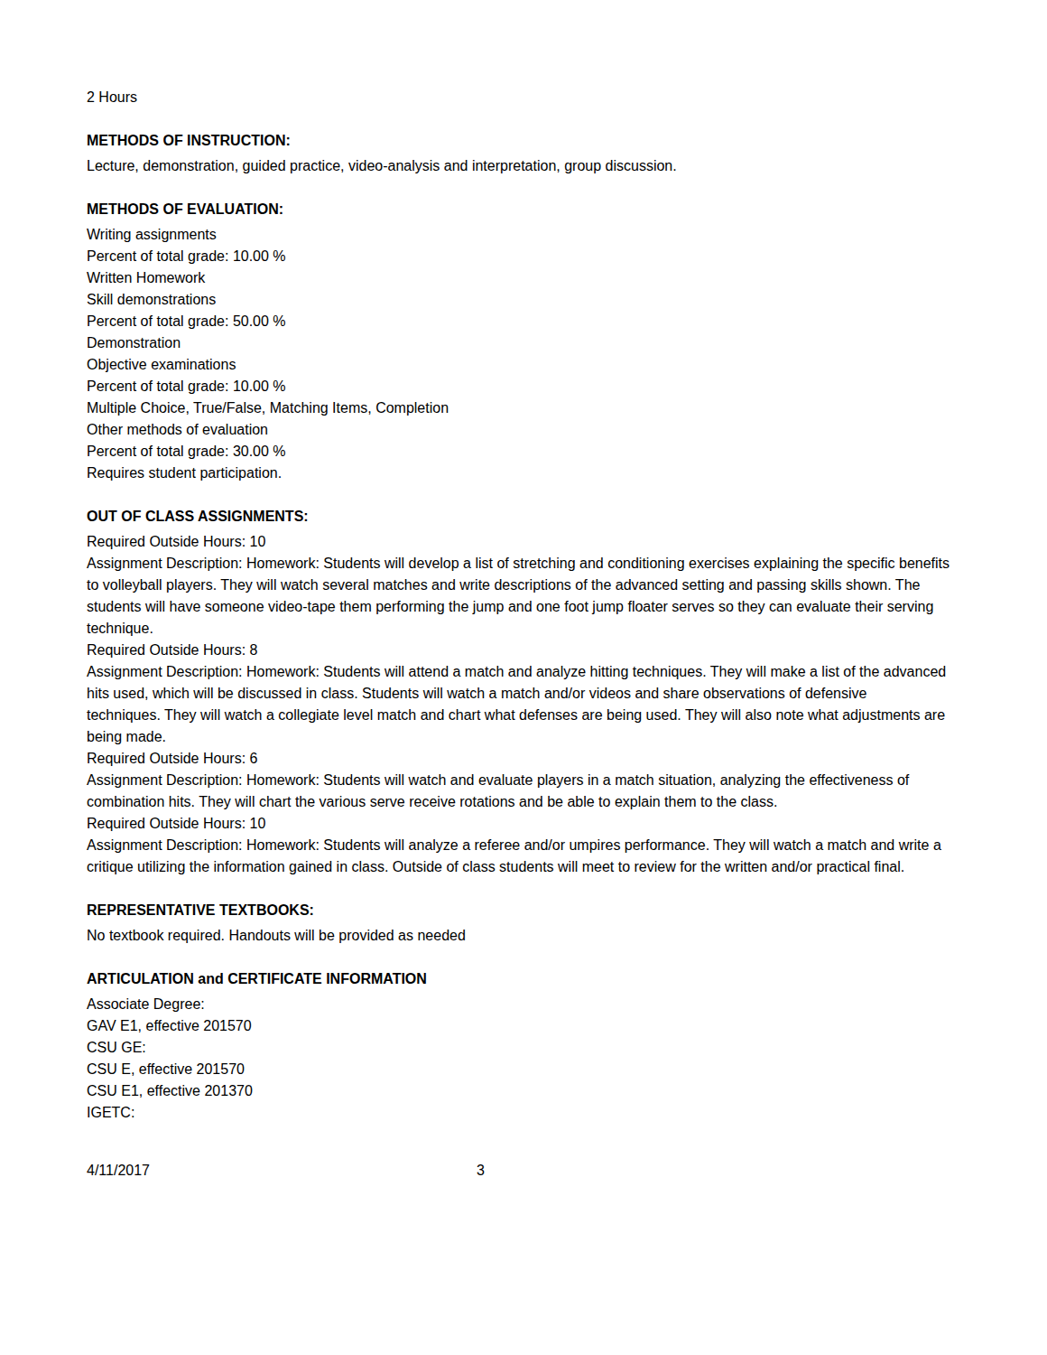2 Hours
METHODS OF INSTRUCTION:
Lecture, demonstration, guided practice, video-analysis and interpretation, group discussion.
METHODS OF EVALUATION:
Writing assignments
Percent of total grade: 10.00 %
Written Homework
Skill demonstrations
Percent of total grade: 50.00 %
Demonstration
Objective examinations
Percent of total grade: 10.00 %
Multiple Choice, True/False, Matching Items, Completion
Other methods of evaluation
Percent of total grade: 30.00 %
Requires student participation.
OUT OF CLASS ASSIGNMENTS:
Required Outside Hours: 10
Assignment Description: Homework: Students will develop a list of stretching and conditioning exercises explaining the specific benefits to volleyball players. They will watch several matches and write descriptions of the advanced setting and passing skills shown. The students will have someone video-tape them performing the jump and one foot jump floater serves so they can evaluate their serving technique.
Required Outside Hours: 8
Assignment Description: Homework: Students will attend a match and analyze hitting techniques. They will make a list of the advanced hits used, which will be discussed in class. Students will watch a match and/or videos and share observations of defensive
techniques. They will watch a collegiate level match and chart what defenses are being used. They will also note what adjustments are being made.
Required Outside Hours: 6
Assignment Description: Homework: Students will watch and evaluate players in a match situation, analyzing the effectiveness of combination hits. They will chart the various serve receive rotations and be able to explain them to the class.
Required Outside Hours: 10
Assignment Description: Homework: Students will analyze a referee and/or umpires performance. They will watch a match and write a critique utilizing the information gained in class. Outside of class students will meet to review for the written and/or practical final.
REPRESENTATIVE TEXTBOOKS:
No textbook required. Handouts will be provided as needed
ARTICULATION and CERTIFICATE INFORMATION
Associate Degree:
GAV E1, effective 201570
CSU GE:
CSU E, effective 201570
CSU E1, effective 201370
IGETC:
4/11/2017 3